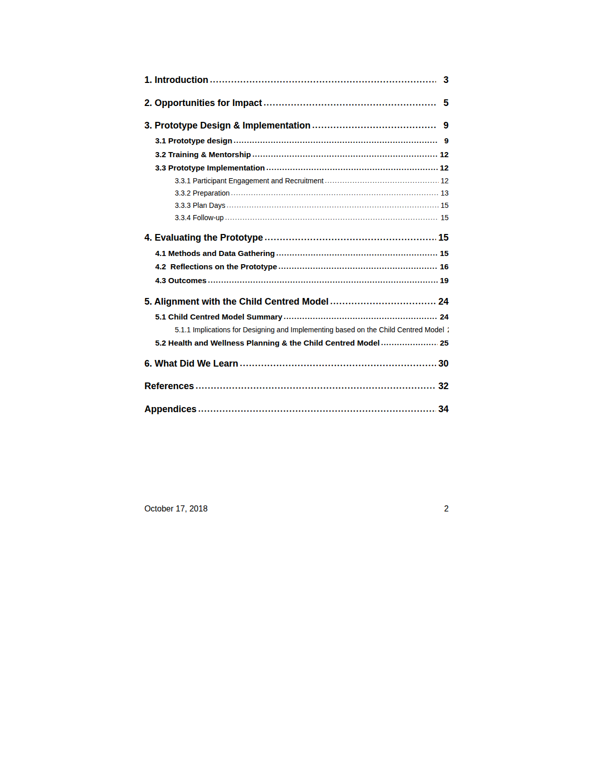1. Introduction ........................................................................................................... 3
2. Opportunities for Impact .......................................................................................... 5
3. Prototype Design & Implementation ........................................................................ 9
3.1 Prototype design ......................................................................................................... 9
3.2 Training & Mentorship .............................................................................................. 12
3.3 Prototype Implementation ..................................................................................... 12
3.3.1 Participant Engagement and Recruitment ............................................................. 12
3.3.2 Preparation ................................................................................................... 13
3.3.3 Plan Days ....................................................................................................... 15
3.3.4 Follow-up ....................................................................................................... 15
4. Evaluating the Prototype ..................................................................................... 15
4.1 Methods and Data Gathering .................................................................................. 15
4.2 Reflections on the Prototype ..................................................................................... 16
4.3 Outcomes ............................................................................................................. 19
5. Alignment with the Child Centred Model .................................................................. 24
5.1 Child Centred Model Summary ................................................................................. 24
5.1.1 Implications for Designing and Implementing based on the Child Centred Model ..... 24
5.2 Health and Wellness Planning & the Child Centred Model ............................................. 25
6. What Did We Learn .............................................................................................. 30
References ............................................................................................................. 32
Appendices ............................................................................................................ 34
October 17, 2018 2